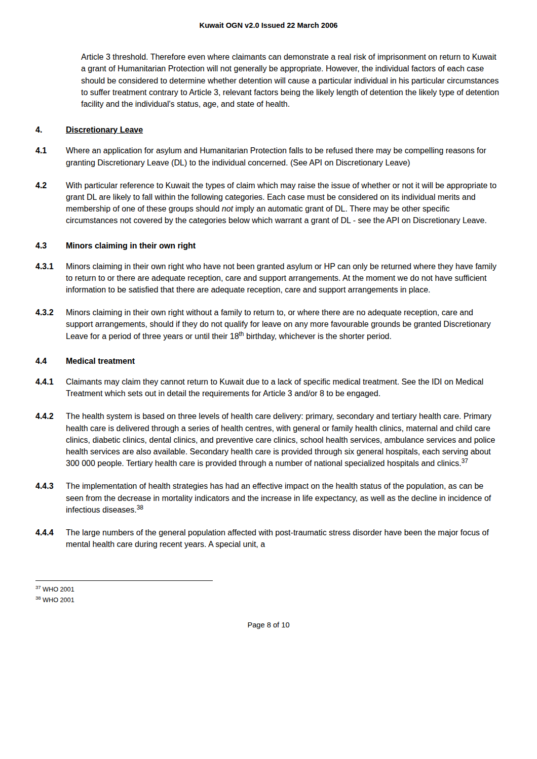Kuwait OGN v2.0 Issued 22 March 2006
Article 3 threshold. Therefore even where claimants can demonstrate a real risk of imprisonment on return to Kuwait a grant of Humanitarian Protection will not generally be appropriate. However, the individual factors of each case should be considered to determine whether detention will cause a particular individual in his particular circumstances to suffer treatment contrary to Article 3, relevant factors being the likely length of detention the likely type of detention facility and the individual's status, age, and state of health.
4.
Discretionary Leave
4.1
Where an application for asylum and Humanitarian Protection falls to be refused there may be compelling reasons for granting Discretionary Leave (DL) to the individual concerned. (See API on Discretionary Leave)
4.2
With particular reference to Kuwait the types of claim which may raise the issue of whether or not it will be appropriate to grant DL are likely to fall within the following categories. Each case must be considered on its individual merits and membership of one of these groups should not imply an automatic grant of DL. There may be other specific circumstances not covered by the categories below which warrant a grant of DL - see the API on Discretionary Leave.
4.3
Minors claiming in their own right
4.3.1
Minors claiming in their own right who have not been granted asylum or HP can only be returned where they have family to return to or there are adequate reception, care and support arrangements. At the moment we do not have sufficient information to be satisfied that there are adequate reception, care and support arrangements in place.
4.3.2
Minors claiming in their own right without a family to return to, or where there are no adequate reception, care and support arrangements, should if they do not qualify for leave on any more favourable grounds be granted Discretionary Leave for a period of three years or until their 18th birthday, whichever is the shorter period.
4.4
Medical treatment
4.4.1
Claimants may claim they cannot return to Kuwait due to a lack of specific medical treatment. See the IDI on Medical Treatment which sets out in detail the requirements for Article 3 and/or 8 to be engaged.
4.4.2
The health system is based on three levels of health care delivery: primary, secondary and tertiary health care. Primary health care is delivered through a series of health centres, with general or family health clinics, maternal and child care clinics, diabetic clinics, dental clinics, and preventive care clinics, school health services, ambulance services and police health services are also available. Secondary health care is provided through six general hospitals, each serving about 300 000 people. Tertiary health care is provided through a number of national specialized hospitals and clinics.37
4.4.3
The implementation of health strategies has had an effective impact on the health status of the population, as can be seen from the decrease in mortality indicators and the increase in life expectancy, as well as the decline in incidence of infectious diseases.38
4.4.4
The large numbers of the general population affected with post-traumatic stress disorder have been the major focus of mental health care during recent years. A special unit, a
37 WHO 2001
38 WHO 2001
Page 8 of 10